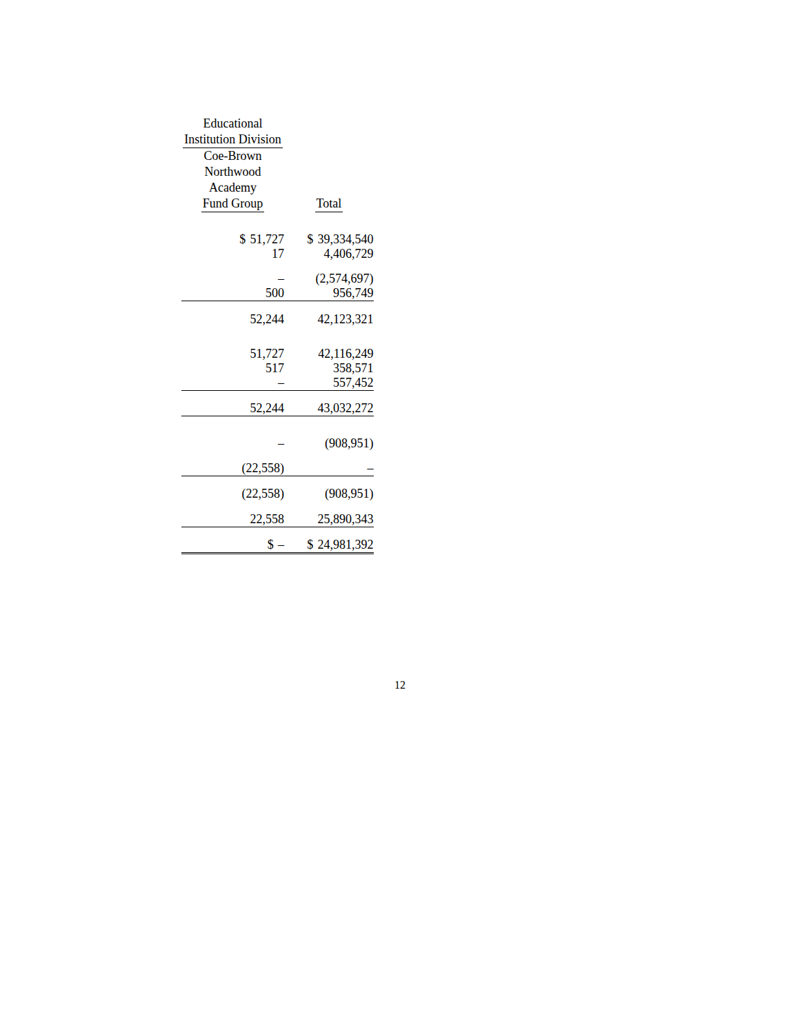| Educational | |
| Institution Division | |
| Coe-Brown | |
| Northwood | |
| Academy | |
| Fund Group | Total |
| $ 51,727 | $ 39,334,540 |
| 17 | 4,406,729 |
| – | (2,574,697) |
| 500 | 956,749 |
| 52,244 | 42,123,321 |
| 51,727 | 42,116,249 |
| 517 | 358,571 |
| – | 557,452 |
| 52,244 | 43,032,272 |
| – | (908,951) |
| (22,558) | – |
| (22,558) | (908,951) |
| 22,558 | 25,890,343 |
| $ – | $ 24,981,392 |
12